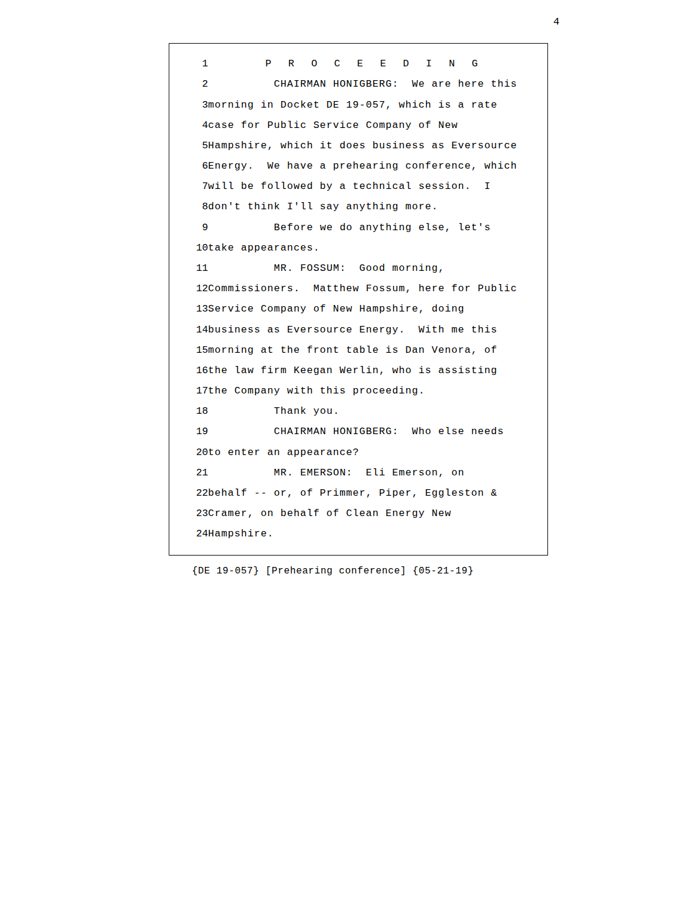4
| 1 | P R O C E E D I N G |
| 2 | CHAIRMAN HONIGBERG: We are here this |
| 3 | morning in Docket DE 19-057, which is a rate |
| 4 | case for Public Service Company of New |
| 5 | Hampshire, which it does business as Eversource |
| 6 | Energy. We have a prehearing conference, which |
| 7 | will be followed by a technical session. I |
| 8 | don't think I'll say anything more. |
| 9 | Before we do anything else, let's |
| 10 | take appearances. |
| 11 | MR. FOSSUM: Good morning, |
| 12 | Commissioners. Matthew Fossum, here for Public |
| 13 | Service Company of New Hampshire, doing |
| 14 | business as Eversource Energy. With me this |
| 15 | morning at the front table is Dan Venora, of |
| 16 | the law firm Keegan Werlin, who is assisting |
| 17 | the Company with this proceeding. |
| 18 | Thank you. |
| 19 | CHAIRMAN HONIGBERG: Who else needs |
| 20 | to enter an appearance? |
| 21 | MR. EMERSON: Eli Emerson, on |
| 22 | behalf -- or, of Primmer, Piper, Eggleston & |
| 23 | Cramer, on behalf of Clean Energy New |
| 24 | Hampshire. |
{DE 19-057} [Prehearing conference] {05-21-19}